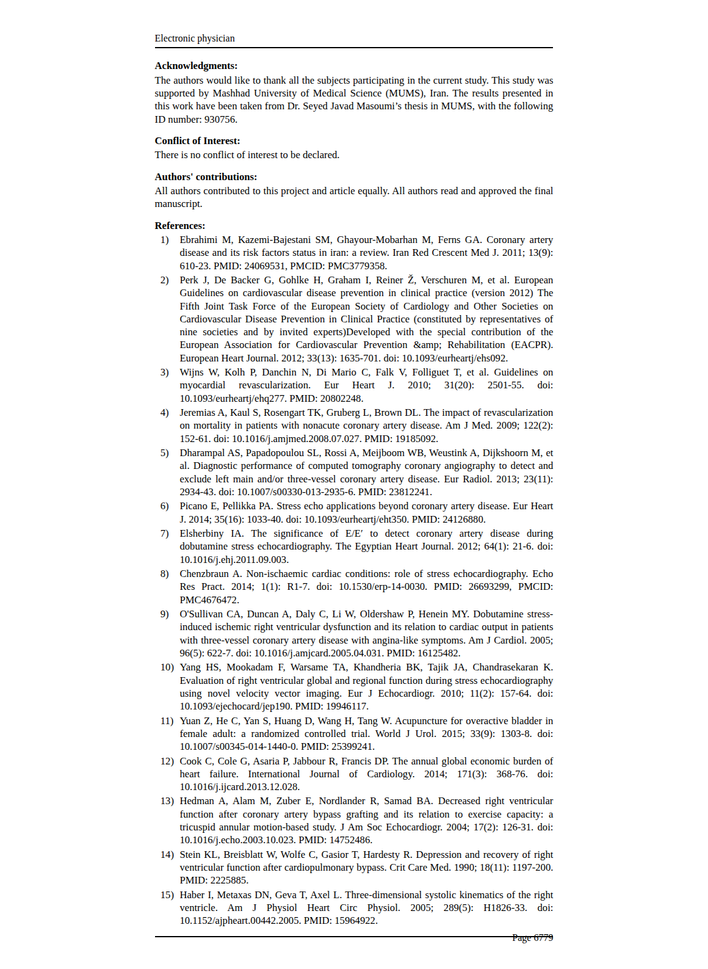Electronic physician
Acknowledgments:
The authors would like to thank all the subjects participating in the current study. This study was supported by Mashhad University of Medical Science (MUMS), Iran. The results presented in this work have been taken from Dr. Seyed Javad Masoumi’s thesis in MUMS, with the following ID number: 930756.
Conflict of Interest:
There is no conflict of interest to be declared.
Authors' contributions:
All authors contributed to this project and article equally. All authors read and approved the final manuscript.
References:
Ebrahimi M, Kazemi-Bajestani SM, Ghayour-Mobarhan M, Ferns GA. Coronary artery disease and its risk factors status in iran: a review. Iran Red Crescent Med J. 2011; 13(9): 610-23. PMID: 24069531, PMCID: PMC3779358.
Perk J, De Backer G, Gohlke H, Graham I, Reiner Ž, Verschuren M, et al. European Guidelines on cardiovascular disease prevention in clinical practice (version 2012) The Fifth Joint Task Force of the European Society of Cardiology and Other Societies on Cardiovascular Disease Prevention in Clinical Practice (constituted by representatives of nine societies and by invited experts)Developed with the special contribution of the European Association for Cardiovascular Prevention &amp; Rehabilitation (EACPR). European Heart Journal. 2012; 33(13): 1635-701. doi: 10.1093/eurheartj/ehs092.
Wijns W, Kolh P, Danchin N, Di Mario C, Falk V, Folliguet T, et al. Guidelines on myocardial revascularization. Eur Heart J. 2010; 31(20): 2501-55. doi: 10.1093/eurheartj/ehq277. PMID: 20802248.
Jeremias A, Kaul S, Rosengart TK, Gruberg L, Brown DL. The impact of revascularization on mortality in patients with nonacute coronary artery disease. Am J Med. 2009; 122(2): 152-61. doi: 10.1016/j.amjmed.2008.07.027. PMID: 19185092.
Dharampal AS, Papadopoulou SL, Rossi A, Meijboom WB, Weustink A, Dijkshoorn M, et al. Diagnostic performance of computed tomography coronary angiography to detect and exclude left main and/or three-vessel coronary artery disease. Eur Radiol. 2013; 23(11): 2934-43. doi: 10.1007/s00330-013-2935-6. PMID: 23812241.
Picano E, Pellikka PA. Stress echo applications beyond coronary artery disease. Eur Heart J. 2014; 35(16): 1033-40. doi: 10.1093/eurheartj/eht350. PMID: 24126880.
Elsherbiny IA. The significance of E/E′ to detect coronary artery disease during dobutamine stress echocardiography. The Egyptian Heart Journal. 2012; 64(1): 21-6. doi: 10.1016/j.ehj.2011.09.003.
Chenzbraun A. Non-ischaemic cardiac conditions: role of stress echocardiography. Echo Res Pract. 2014; 1(1): R1-7. doi: 10.1530/erp-14-0030. PMID: 26693299, PMCID: PMC4676472.
O'Sullivan CA, Duncan A, Daly C, Li W, Oldershaw P, Henein MY. Dobutamine stress-induced ischemic right ventricular dysfunction and its relation to cardiac output in patients with three-vessel coronary artery disease with angina-like symptoms. Am J Cardiol. 2005; 96(5): 622-7. doi: 10.1016/j.amjcard.2005.04.031. PMID: 16125482.
Yang HS, Mookadam F, Warsame TA, Khandheria BK, Tajik JA, Chandrasekaran K. Evaluation of right ventricular global and regional function during stress echocardiography using novel velocity vector imaging. Eur J Echocardiogr. 2010; 11(2): 157-64. doi: 10.1093/ejechocard/jep190. PMID: 19946117.
Yuan Z, He C, Yan S, Huang D, Wang H, Tang W. Acupuncture for overactive bladder in female adult: a randomized controlled trial. World J Urol. 2015; 33(9): 1303-8. doi: 10.1007/s00345-014-1440-0. PMID: 25399241.
Cook C, Cole G, Asaria P, Jabbour R, Francis DP. The annual global economic burden of heart failure. International Journal of Cardiology. 2014; 171(3): 368-76. doi: 10.1016/j.ijcard.2013.12.028.
Hedman A, Alam M, Zuber E, Nordlander R, Samad BA. Decreased right ventricular function after coronary artery bypass grafting and its relation to exercise capacity: a tricuspid annular motion-based study. J Am Soc Echocardiogr. 2004; 17(2): 126-31. doi: 10.1016/j.echo.2003.10.023. PMID: 14752486.
Stein KL, Breisblatt W, Wolfe C, Gasior T, Hardesty R. Depression and recovery of right ventricular function after cardiopulmonary bypass. Crit Care Med. 1990; 18(11): 1197-200. PMID: 2225885.
Haber I, Metaxas DN, Geva T, Axel L. Three-dimensional systolic kinematics of the right ventricle. Am J Physiol Heart Circ Physiol. 2005; 289(5): H1826-33. doi: 10.1152/ajpheart.00442.2005. PMID: 15964922.
Page 6779